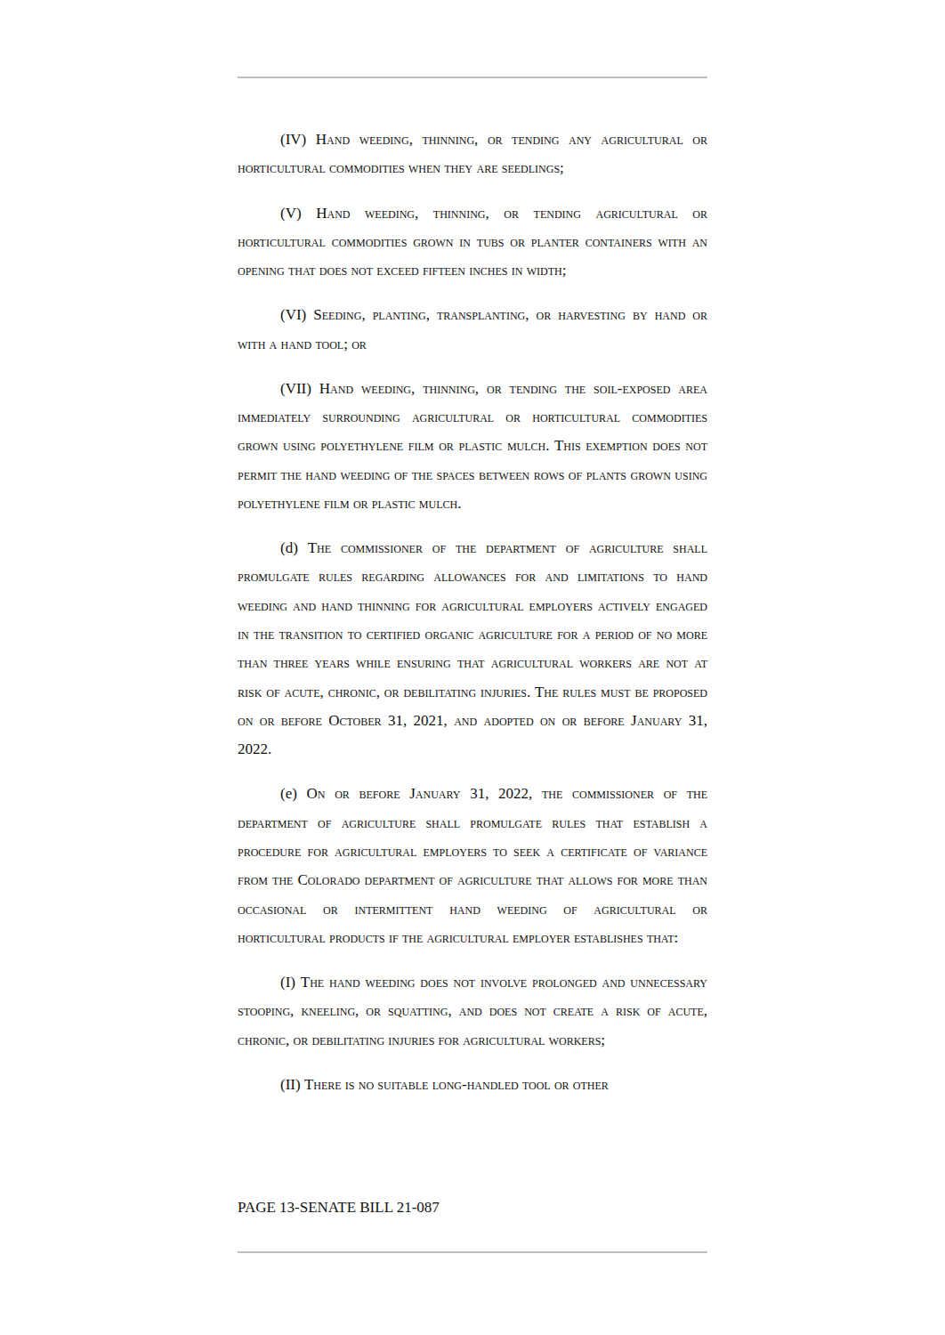(IV) Hand weeding, thinning, or tending any agricultural or horticultural commodities when they are seedlings;
(V) Hand weeding, thinning, or tending agricultural or horticultural commodities grown in tubs or planter containers with an opening that does not exceed fifteen inches in width;
(VI) Seeding, planting, transplanting, or harvesting by hand or with a hand tool; or
(VII) Hand weeding, thinning, or tending the soil-exposed area immediately surrounding agricultural or horticultural commodities grown using polyethylene film or plastic mulch. This exemption does not permit the hand weeding of the spaces between rows of plants grown using polyethylene film or plastic mulch.
(d) The commissioner of the department of agriculture shall promulgate rules regarding allowances for and limitations to hand weeding and hand thinning for agricultural employers actively engaged in the transition to certified organic agriculture for a period of no more than three years while ensuring that agricultural workers are not at risk of acute, chronic, or debilitating injuries. The rules must be proposed on or before October 31, 2021, and adopted on or before January 31, 2022.
(e) On or before January 31, 2022, the commissioner of the department of agriculture shall promulgate rules that establish a procedure for agricultural employers to seek a certificate of variance from the Colorado department of agriculture that allows for more than occasional or intermittent hand weeding of agricultural or horticultural products if the agricultural employer establishes that:
(I) The hand weeding does not involve prolonged and unnecessary stooping, kneeling, or squatting, and does not create a risk of acute, chronic, or debilitating injuries for agricultural workers;
(II) There is no suitable long-handled tool or other
PAGE 13-SENATE BILL 21-087